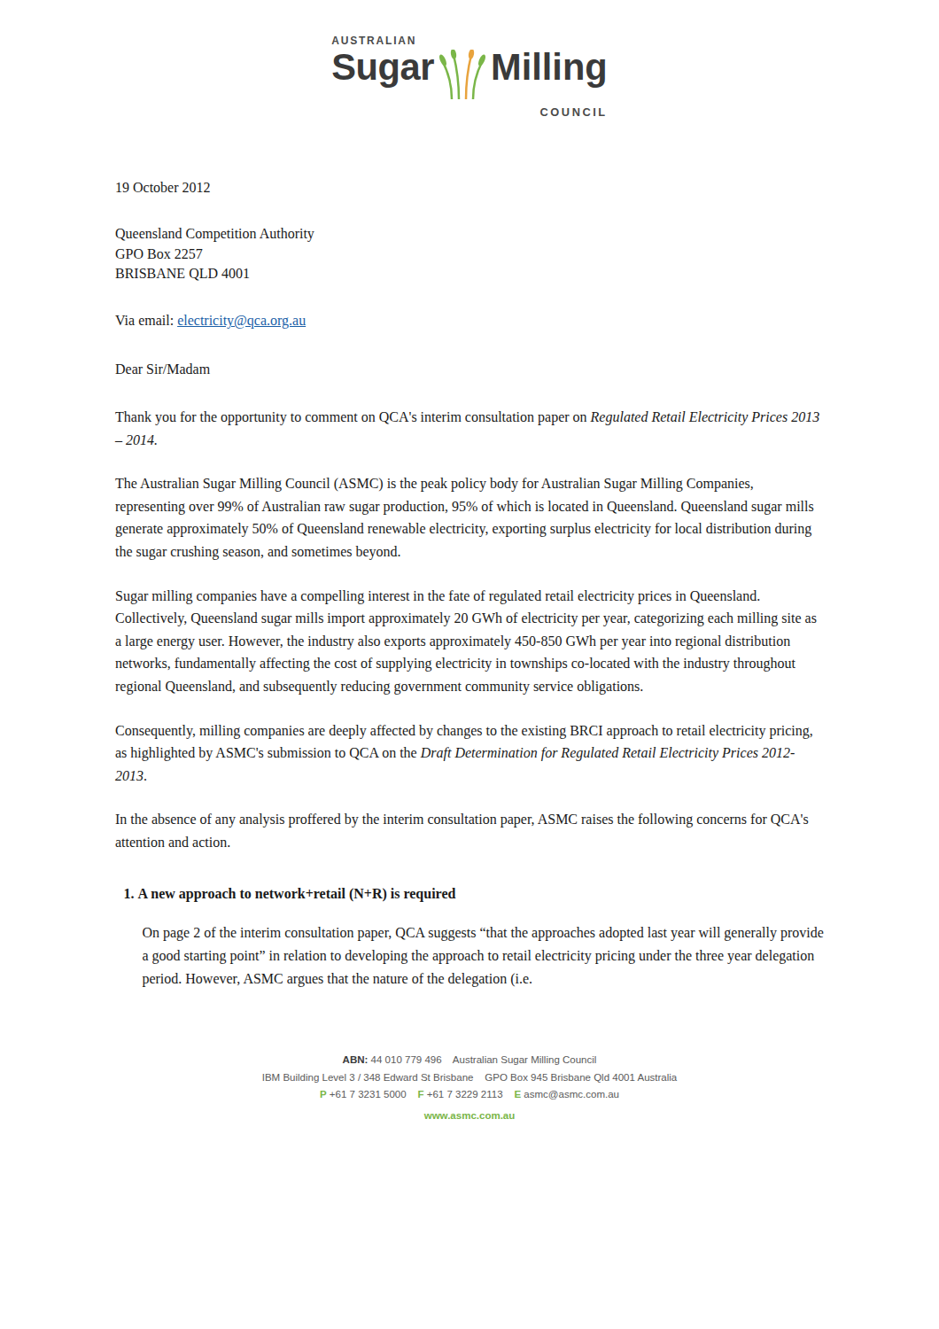AUSTRALIAN
Sugar Milling
COUNCIL
19 October 2012
Queensland Competition Authority
GPO Box 2257
BRISBANE QLD 4001
Via email: electricity@qca.org.au
Dear Sir/Madam
Thank you for the opportunity to comment on QCA's interim consultation paper on Regulated Retail Electricity Prices 2013 – 2014.
The Australian Sugar Milling Council (ASMC) is the peak policy body for Australian Sugar Milling Companies, representing over 99% of Australian raw sugar production, 95% of which is located in Queensland. Queensland sugar mills generate approximately 50% of Queensland renewable electricity, exporting surplus electricity for local distribution during the sugar crushing season, and sometimes beyond.
Sugar milling companies have a compelling interest in the fate of regulated retail electricity prices in Queensland. Collectively, Queensland sugar mills import approximately 20 GWh of electricity per year, categorizing each milling site as a large energy user. However, the industry also exports approximately 450-850 GWh per year into regional distribution networks, fundamentally affecting the cost of supplying electricity in townships co-located with the industry throughout regional Queensland, and subsequently reducing government community service obligations.
Consequently, milling companies are deeply affected by changes to the existing BRCI approach to retail electricity pricing, as highlighted by ASMC's submission to QCA on the Draft Determination for Regulated Retail Electricity Prices 2012-2013.
In the absence of any analysis proffered by the interim consultation paper, ASMC raises the following concerns for QCA's attention and action.
A new approach to network+retail (N+R) is required
On page 2 of the interim consultation paper, QCA suggests “that the approaches adopted last year will generally provide a good starting point” in relation to developing the approach to retail electricity pricing under the three year delegation period. However, ASMC argues that the nature of the delegation (i.e.
ABN: 44 010 779 496 Australian Sugar Milling Council
IBM Building Level 3 / 348 Edward St Brisbane GPO Box 945 Brisbane Qld 4001 Australia
P +61 7 3231 5000 F +61 7 3229 2113 E asmc@asmc.com.au
www.asmc.com.au